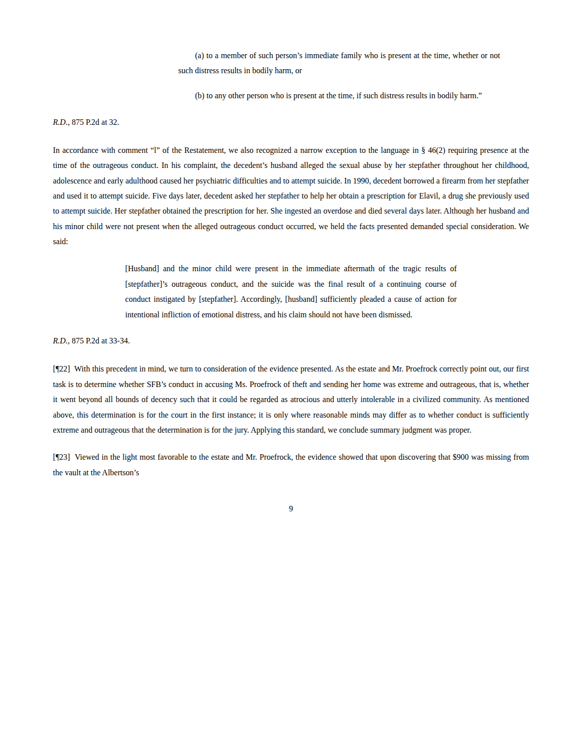(a) to a member of such person’s immediate family who is present at the time, whether or not such distress results in bodily harm, or
(b) to any other person who is present at the time, if such distress results in bodily harm.”
R.D., 875 P.2d at 32.
In accordance with comment “l” of the Restatement, we also recognized a narrow exception to the language in § 46(2) requiring presence at the time of the outrageous conduct. In his complaint, the decedent’s husband alleged the sexual abuse by her stepfather throughout her childhood, adolescence and early adulthood caused her psychiatric difficulties and to attempt suicide. In 1990, decedent borrowed a firearm from her stepfather and used it to attempt suicide. Five days later, decedent asked her stepfather to help her obtain a prescription for Elavil, a drug she previously used to attempt suicide. Her stepfather obtained the prescription for her. She ingested an overdose and died several days later. Although her husband and his minor child were not present when the alleged outrageous conduct occurred, we held the facts presented demanded special consideration. We said:
[Husband] and the minor child were present in the immediate aftermath of the tragic results of [stepfather]’s outrageous conduct, and the suicide was the final result of a continuing course of conduct instigated by [stepfather]. Accordingly, [husband] sufficiently pleaded a cause of action for intentional infliction of emotional distress, and his claim should not have been dismissed.
R.D., 875 P.2d at 33-34.
[¶22] With this precedent in mind, we turn to consideration of the evidence presented. As the estate and Mr. Proefrock correctly point out, our first task is to determine whether SFB’s conduct in accusing Ms. Proefrock of theft and sending her home was extreme and outrageous, that is, whether it went beyond all bounds of decency such that it could be regarded as atrocious and utterly intolerable in a civilized community. As mentioned above, this determination is for the court in the first instance; it is only where reasonable minds may differ as to whether conduct is sufficiently extreme and outrageous that the determination is for the jury. Applying this standard, we conclude summary judgment was proper.
[¶23] Viewed in the light most favorable to the estate and Mr. Proefrock, the evidence showed that upon discovering that $900 was missing from the vault at the Albertson’s
9